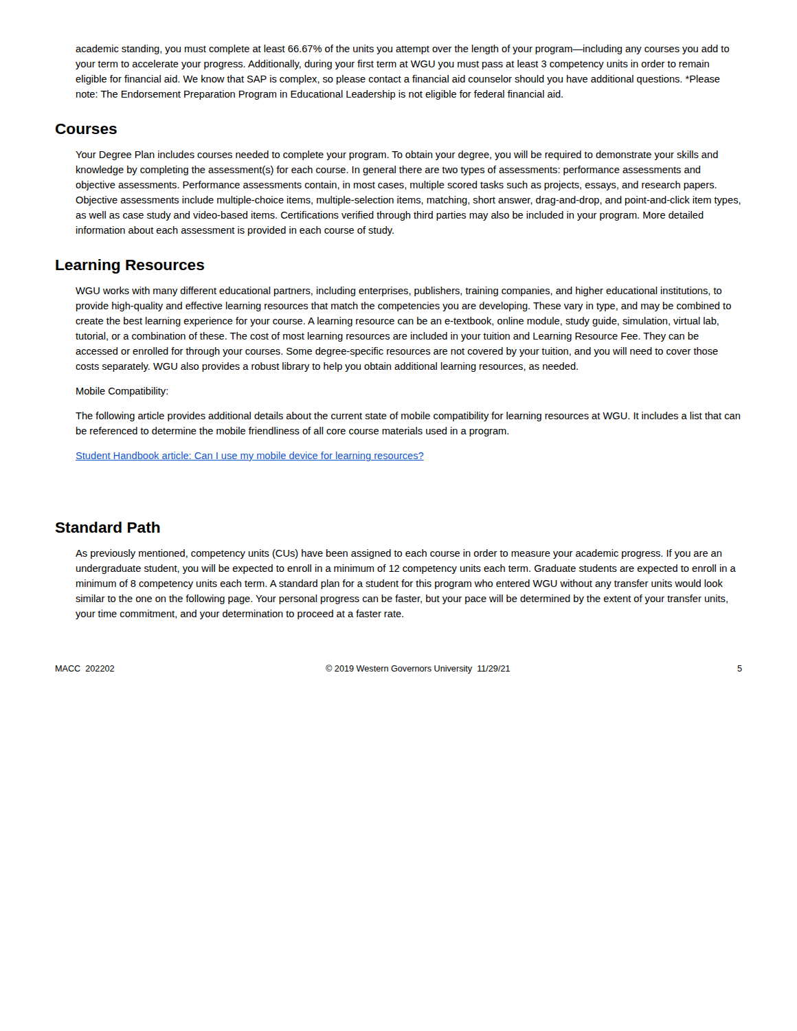academic standing, you must complete at least 66.67% of the units you attempt over the length of your program—including any courses you add to your term to accelerate your progress. Additionally, during your first term at WGU you must pass at least 3 competency units in order to remain eligible for financial aid. We know that SAP is complex, so please contact a financial aid counselor should you have additional questions. *Please note: The Endorsement Preparation Program in Educational Leadership is not eligible for federal financial aid.
Courses
Your Degree Plan includes courses needed to complete your program. To obtain your degree, you will be required to demonstrate your skills and knowledge by completing the assessment(s) for each course. In general there are two types of assessments: performance assessments and objective assessments. Performance assessments contain, in most cases, multiple scored tasks such as projects, essays, and research papers. Objective assessments include multiple-choice items, multiple-selection items, matching, short answer, drag-and-drop, and point-and-click item types, as well as case study and video-based items. Certifications verified through third parties may also be included in your program. More detailed information about each assessment is provided in each course of study.
Learning Resources
WGU works with many different educational partners, including enterprises, publishers, training companies, and higher educational institutions, to provide high-quality and effective learning resources that match the competencies you are developing. These vary in type, and may be combined to create the best learning experience for your course. A learning resource can be an e-textbook, online module, study guide, simulation, virtual lab, tutorial, or a combination of these. The cost of most learning resources are included in your tuition and Learning Resource Fee. They can be accessed or enrolled for through your courses. Some degree-specific resources are not covered by your tuition, and you will need to cover those costs separately. WGU also provides a robust library to help you obtain additional learning resources, as needed.
Mobile Compatibility:
The following article provides additional details about the current state of mobile compatibility for learning resources at WGU. It includes a list that can be referenced to determine the mobile friendliness of all core course materials used in a program.
Student Handbook article: Can I use my mobile device for learning resources?
Standard Path
As previously mentioned, competency units (CUs) have been assigned to each course in order to measure your academic progress. If you are an undergraduate student, you will be expected to enroll in a minimum of 12 competency units each term. Graduate students are expected to enroll in a minimum of 8 competency units each term. A standard plan for a student for this program who entered WGU without any transfer units would look similar to the one on the following page. Your personal progress can be faster, but your pace will be determined by the extent of your transfer units, your time commitment, and your determination to proceed at a faster rate.
MACC 202202
© 2019 Western Governors University 11/29/21
5